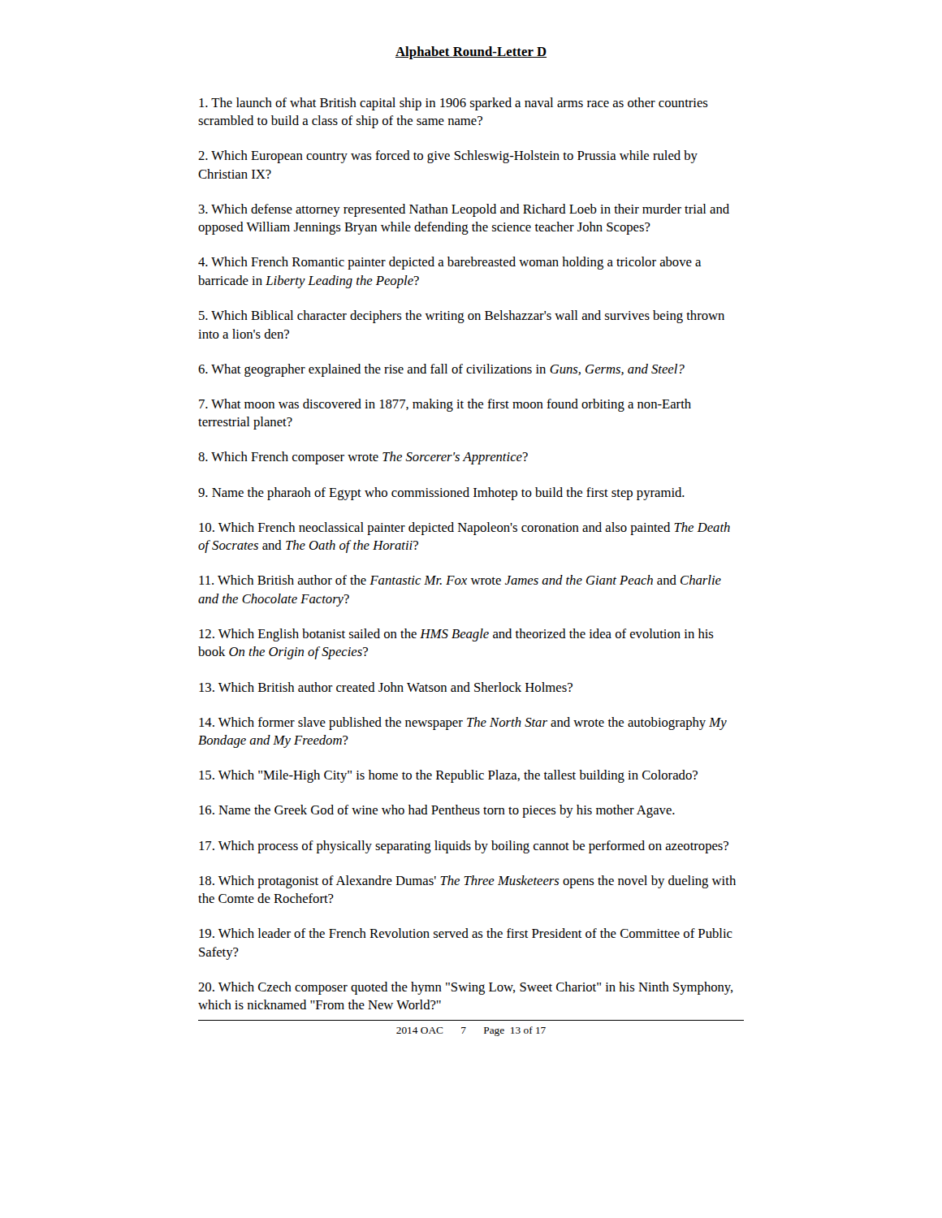Alphabet Round-Letter D
1. The launch of what British capital ship in 1906 sparked a naval arms race as other countries scrambled to build a class of ship of the same name?
2. Which European country was forced to give Schleswig-Holstein to Prussia while ruled by Christian IX?
3. Which defense attorney represented Nathan Leopold and Richard Loeb in their murder trial and opposed William Jennings Bryan while defending the science teacher John Scopes?
4. Which French Romantic painter depicted a barebreasted woman holding a tricolor above a barricade in Liberty Leading the People?
5. Which Biblical character deciphers the writing on Belshazzar's wall and survives being thrown into a lion's den?
6. What geographer explained the rise and fall of civilizations in Guns, Germs, and Steel?
7. What moon was discovered in 1877, making it the first moon found orbiting a non-Earth terrestrial planet?
8. Which French composer wrote The Sorcerer's Apprentice?
9. Name the pharaoh of Egypt who commissioned Imhotep to build the first step pyramid.
10. Which French neoclassical painter depicted Napoleon's coronation and also painted The Death of Socrates and The Oath of the Horatii?
11. Which British author of the Fantastic Mr. Fox wrote James and the Giant Peach and Charlie and the Chocolate Factory?
12. Which English botanist sailed on the HMS Beagle and theorized the idea of evolution in his book On the Origin of Species?
13. Which British author created John Watson and Sherlock Holmes?
14. Which former slave published the newspaper The North Star and wrote the autobiography My Bondage and My Freedom?
15. Which "Mile-High City" is home to the Republic Plaza, the tallest building in Colorado?
16. Name the Greek God of wine who had Pentheus torn to pieces by his mother Agave.
17. Which process of physically separating liquids by boiling cannot be performed on azeotropes?
18. Which protagonist of Alexandre Dumas' The Three Musketeers opens the novel by dueling with the Comte de Rochefort?
19. Which leader of the French Revolution served as the first President of the Committee of Public Safety?
20. Which Czech composer quoted the hymn "Swing Low, Sweet Chariot" in his Ninth Symphony, which is nicknamed "From the New World?"
2014 OAC 7 Page 13 of 17